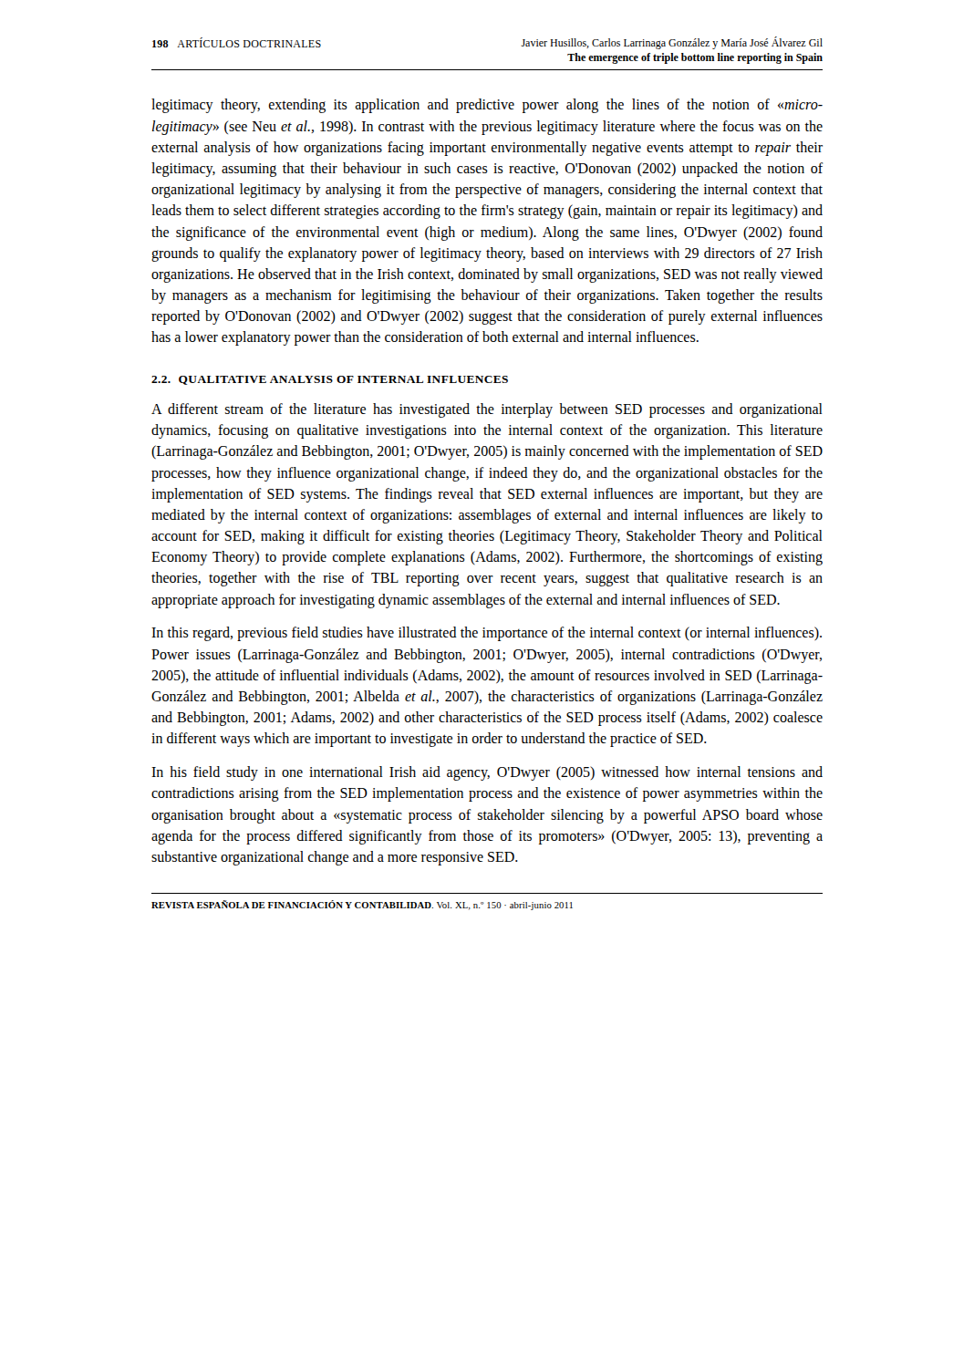198 Artículos doctrinales
Javier Husillos, Carlos Larrinaga González y María José Álvarez Gil
The emergence of triple bottom line reporting in Spain
legitimacy theory, extending its application and predictive power along the lines of the notion of «micro-legitimacy» (see Neu et al., 1998). In contrast with the previous legitimacy literature where the focus was on the external analysis of how organizations facing important environmentally negative events attempt to repair their legitimacy, assuming that their behaviour in such cases is reactive, O'Donovan (2002) unpacked the notion of organizational legitimacy by analysing it from the perspective of managers, considering the internal context that leads them to select different strategies according to the firm's strategy (gain, maintain or repair its legitimacy) and the significance of the environmental event (high or medium). Along the same lines, O'Dwyer (2002) found grounds to qualify the explanatory power of legitimacy theory, based on interviews with 29 directors of 27 Irish organizations. He observed that in the Irish context, dominated by small organizations, SED was not really viewed by managers as a mechanism for legitimising the behaviour of their organizations. Taken together the results reported by O'Donovan (2002) and O'Dwyer (2002) suggest that the consideration of purely external influences has a lower explanatory power than the consideration of both external and internal influences.
2.2. Qualitative analysis of internal influences
A different stream of the literature has investigated the interplay between SED processes and organizational dynamics, focusing on qualitative investigations into the internal context of the organization. This literature (Larrinaga-González and Bebbington, 2001; O'Dwyer, 2005) is mainly concerned with the implementation of SED processes, how they influence organizational change, if indeed they do, and the organizational obstacles for the implementation of SED systems. The findings reveal that SED external influences are important, but they are mediated by the internal context of organizations: assemblages of external and internal influences are likely to account for SED, making it difficult for existing theories (Legitimacy Theory, Stakeholder Theory and Political Economy Theory) to provide complete explanations (Adams, 2002). Furthermore, the shortcomings of existing theories, together with the rise of TBL reporting over recent years, suggest that qualitative research is an appropriate approach for investigating dynamic assemblages of the external and internal influences of SED.
In this regard, previous field studies have illustrated the importance of the internal context (or internal influences). Power issues (Larrinaga-González and Bebbington, 2001; O'Dwyer, 2005), internal contradictions (O'Dwyer, 2005), the attitude of influential individuals (Adams, 2002), the amount of resources involved in SED (Larrinaga-González and Bebbington, 2001; Albelda et al., 2007), the characteristics of organizations (Larrinaga-González and Bebbington, 2001; Adams, 2002) and other characteristics of the SED process itself (Adams, 2002) coalesce in different ways which are important to investigate in order to understand the practice of SED.
In his field study in one international Irish aid agency, O'Dwyer (2005) witnessed how internal tensions and contradictions arising from the SED implementation process and the existence of power asymmetries within the organisation brought about a «systematic process of stakeholder silencing by a powerful APSO board whose agenda for the process differed significantly from those of its promoters» (O'Dwyer, 2005: 13), preventing a substantive organizational change and a more responsive SED.
Revista Española de Financiación y Contabilidad. Vol. XL, n.º 150 · abril-junio 2011